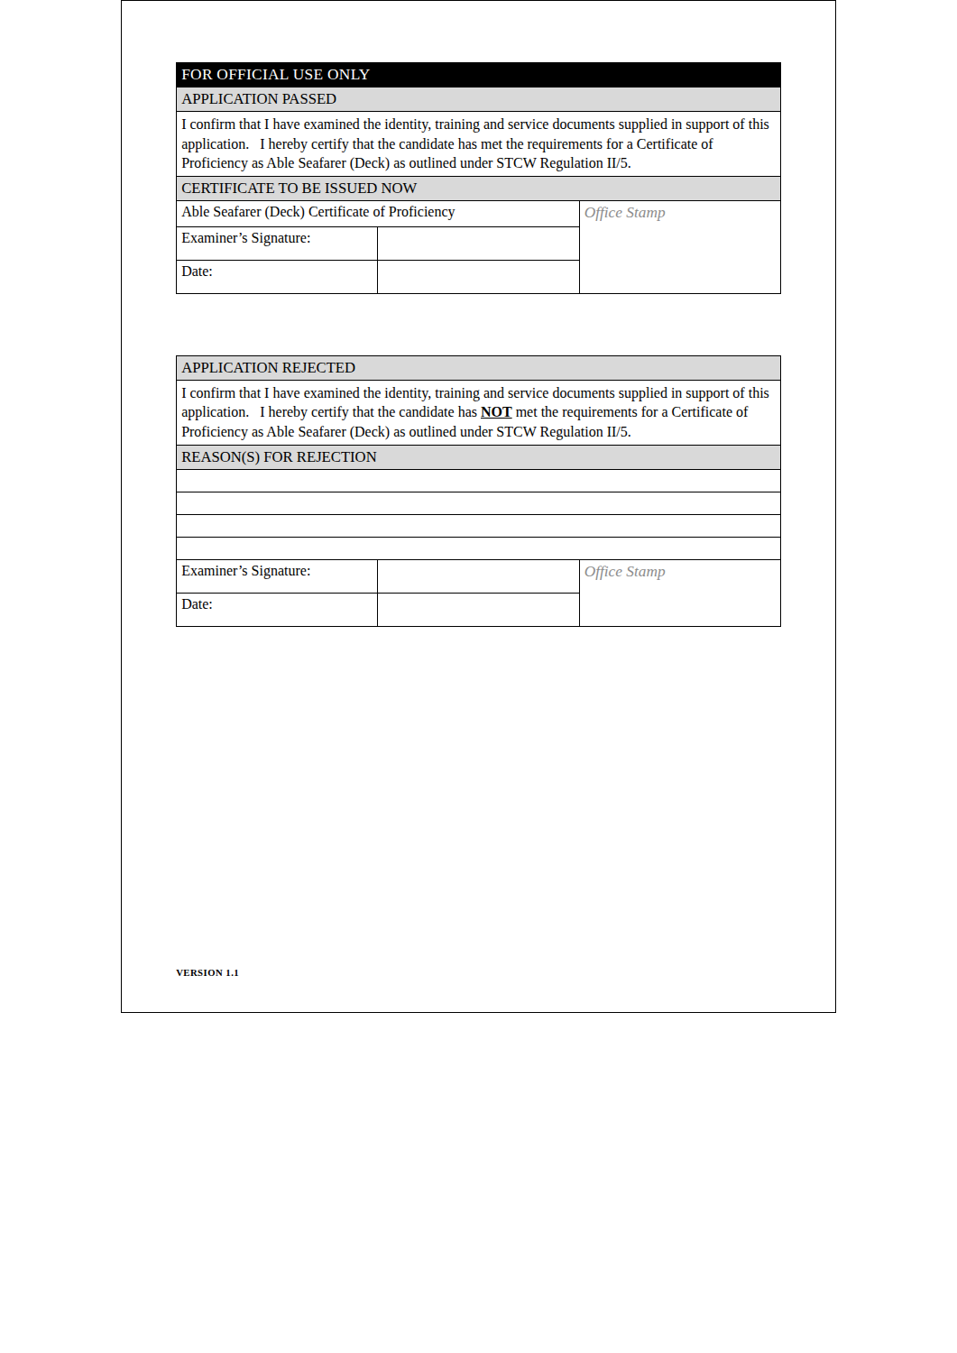| FOR OFFICIAL USE ONLY |
| APPLICATION PASSED |
| I confirm that I have examined the identity, training and service documents supplied in support of this application. I hereby certify that the candidate has met the requirements for a Certificate of Proficiency as Able Seafarer (Deck) as outlined under STCW Regulation II/5. |
| CERTIFICATE TO BE ISSUED NOW |
| Able Seafarer (Deck) Certificate of Proficiency | Office Stamp |
| Examiner’s Signature: | |
| Date: | |
| APPLICATION REJECTED |
| I confirm that I have examined the identity, training and service documents supplied in support of this application. I hereby certify that the candidate has NOT met the requirements for a Certificate of Proficiency as Able Seafarer (Deck) as outlined under STCW Regulation II/5. |
| REASON(S) FOR REJECTION |
| Examiner’s Signature: | | Office Stamp |
| Date: | |
VERSION 1.1